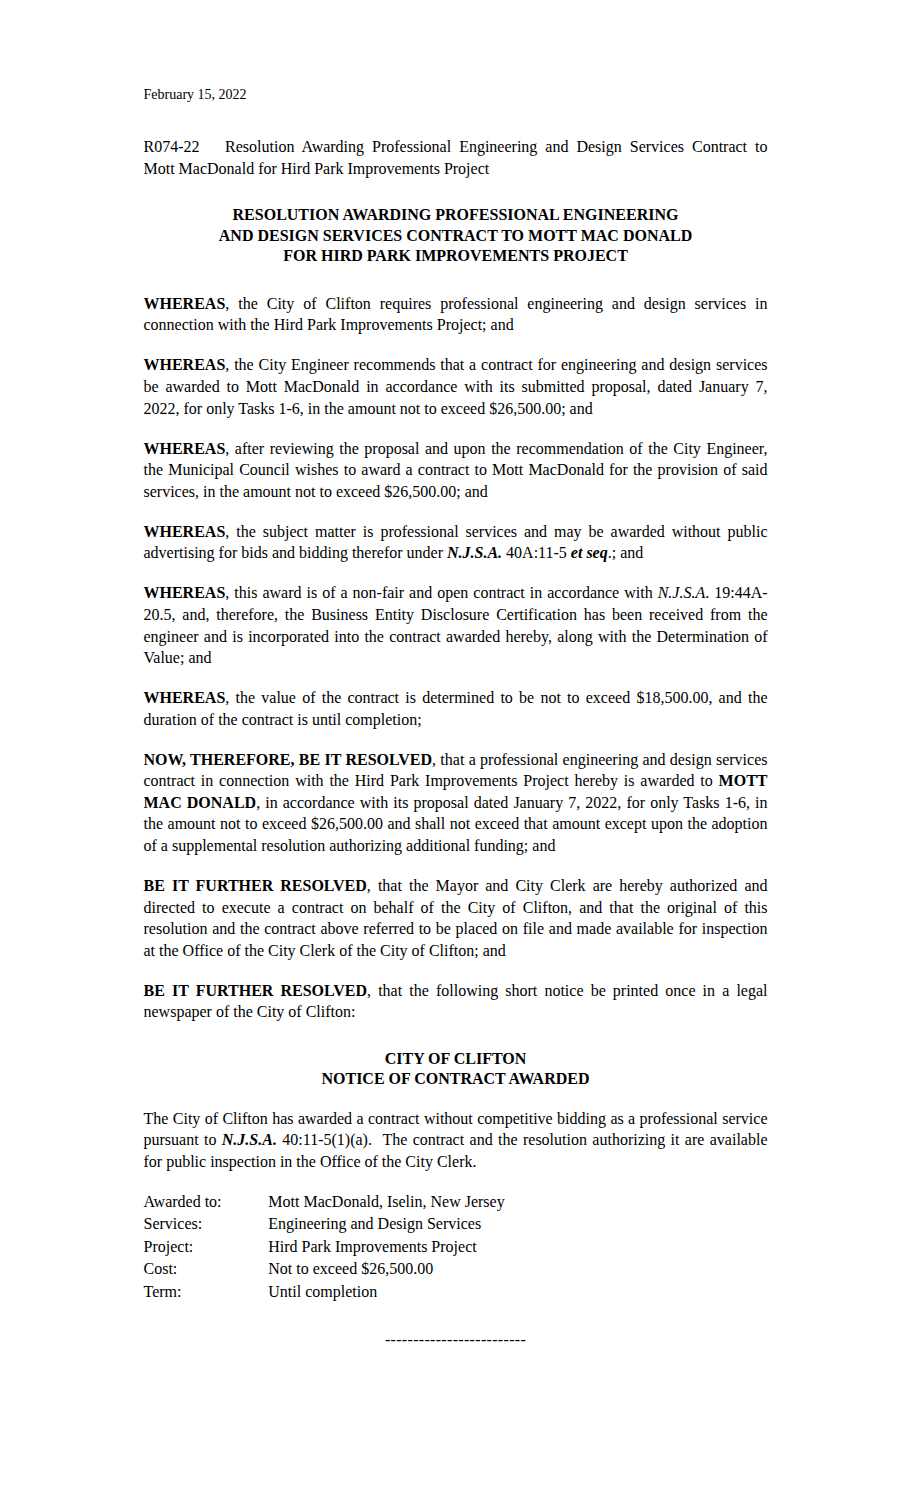February 15, 2022
R074-22 Resolution Awarding Professional Engineering and Design Services Contract to Mott MacDonald for Hird Park Improvements Project
Resolution Awarding Professional Engineering
and Design Services Contract to Mott Mac Donald
for Hird Park Improvements Project
WHEREAS, the City of Clifton requires professional engineering and design services in connection with the Hird Park Improvements Project; and
WHEREAS, the City Engineer recommends that a contract for engineering and design services be awarded to Mott MacDonald in accordance with its submitted proposal, dated January 7, 2022, for only Tasks 1-6, in the amount not to exceed $26,500.00; and
WHEREAS, after reviewing the proposal and upon the recommendation of the City Engineer, the Municipal Council wishes to award a contract to Mott MacDonald for the provision of said services, in the amount not to exceed $26,500.00; and
WHEREAS, the subject matter is professional services and may be awarded without public advertising for bids and bidding therefor under N.J.S.A. 40A:11-5 et seq.; and
WHEREAS, this award is of a non-fair and open contract in accordance with N.J.S.A. 19:44A-20.5, and, therefore, the Business Entity Disclosure Certification has been received from the engineer and is incorporated into the contract awarded hereby, along with the Determination of Value; and
WHEREAS, the value of the contract is determined to be not to exceed $18,500.00, and the duration of the contract is until completion;
NOW, THEREFORE, BE IT RESOLVED, that a professional engineering and design services contract in connection with the Hird Park Improvements Project hereby is awarded to MOTT MAC DONALD, in accordance with its proposal dated January 7, 2022, for only Tasks 1-6, in the amount not to exceed $26,500.00 and shall not exceed that amount except upon the adoption of a supplemental resolution authorizing additional funding; and
BE IT FURTHER RESOLVED, that the Mayor and City Clerk are hereby authorized and directed to execute a contract on behalf of the City of Clifton, and that the original of this resolution and the contract above referred to be placed on file and made available for inspection at the Office of the City Clerk of the City of Clifton; and
BE IT FURTHER RESOLVED, that the following short notice be printed once in a legal newspaper of the City of Clifton:
CITY OF CLIFTON
NOTICE OF CONTRACT AWARDED
The City of Clifton has awarded a contract without competitive bidding as a professional service pursuant to N.J.S.A. 40:11-5(1)(a). The contract and the resolution authorizing it are available for public inspection in the Office of the City Clerk.
| Awarded to: | Mott MacDonald, Iselin, New Jersey |
| Services: | Engineering and Design Services |
| Project: | Hird Park Improvements Project |
| Cost: | Not to exceed $26,500.00 |
| Term: | Until completion |
-------------------------